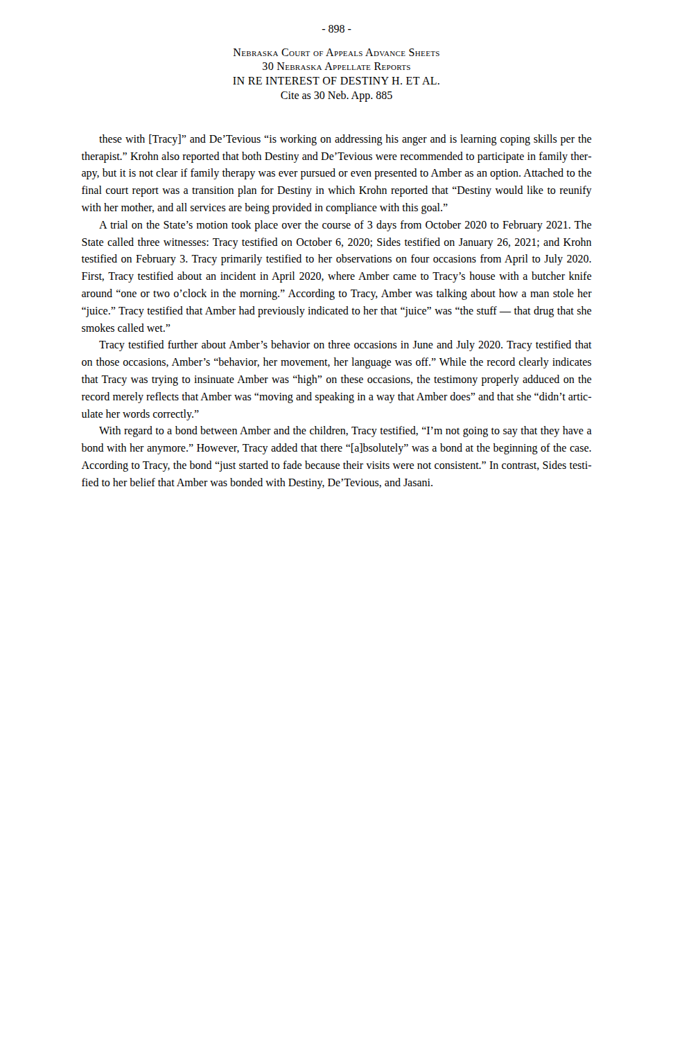- 898 -
Nebraska Court of Appeals Advance Sheets
30 Nebraska Appellate Reports
In re Interest of Destiny H. et al.
Cite as 30 Neb. App. 885
these with [Tracy]” and De’Tevious “is working on addressing his anger and is learning coping skills per the therapist.” Krohn also reported that both Destiny and De’Tevious were recommended to participate in family therapy, but it is not clear if family therapy was ever pursued or even presented to Amber as an option. Attached to the final court report was a transition plan for Destiny in which Krohn reported that “Destiny would like to reunify with her mother, and all services are being provided in compliance with this goal.”
A trial on the State’s motion took place over the course of 3 days from October 2020 to February 2021. The State called three witnesses: Tracy testified on October 6, 2020; Sides testified on January 26, 2021; and Krohn testified on February 3. Tracy primarily testified to her observations on four occasions from April to July 2020. First, Tracy testified about an incident in April 2020, where Amber came to Tracy’s house with a butcher knife around “one or two o’clock in the morning.” According to Tracy, Amber was talking about how a man stole her “juice.” Tracy testified that Amber had previously indicated to her that “juice” was “the stuff — that drug that she smokes called wet.”
Tracy testified further about Amber’s behavior on three occasions in June and July 2020. Tracy testified that on those occasions, Amber’s “behavior, her movement, her language was off.” While the record clearly indicates that Tracy was trying to insinuate Amber was “high” on these occasions, the testimony properly adduced on the record merely reflects that Amber was “moving and speaking in a way that Amber does” and that she “didn’t articulate her words correctly.”
With regard to a bond between Amber and the children, Tracy testified, “I’m not going to say that they have a bond with her anymore.” However, Tracy added that there “[a]bsolutely” was a bond at the beginning of the case. According to Tracy, the bond “just started to fade because their visits were not consistent.” In contrast, Sides testified to her belief that Amber was bonded with Destiny, De’Tevious, and Jasani.